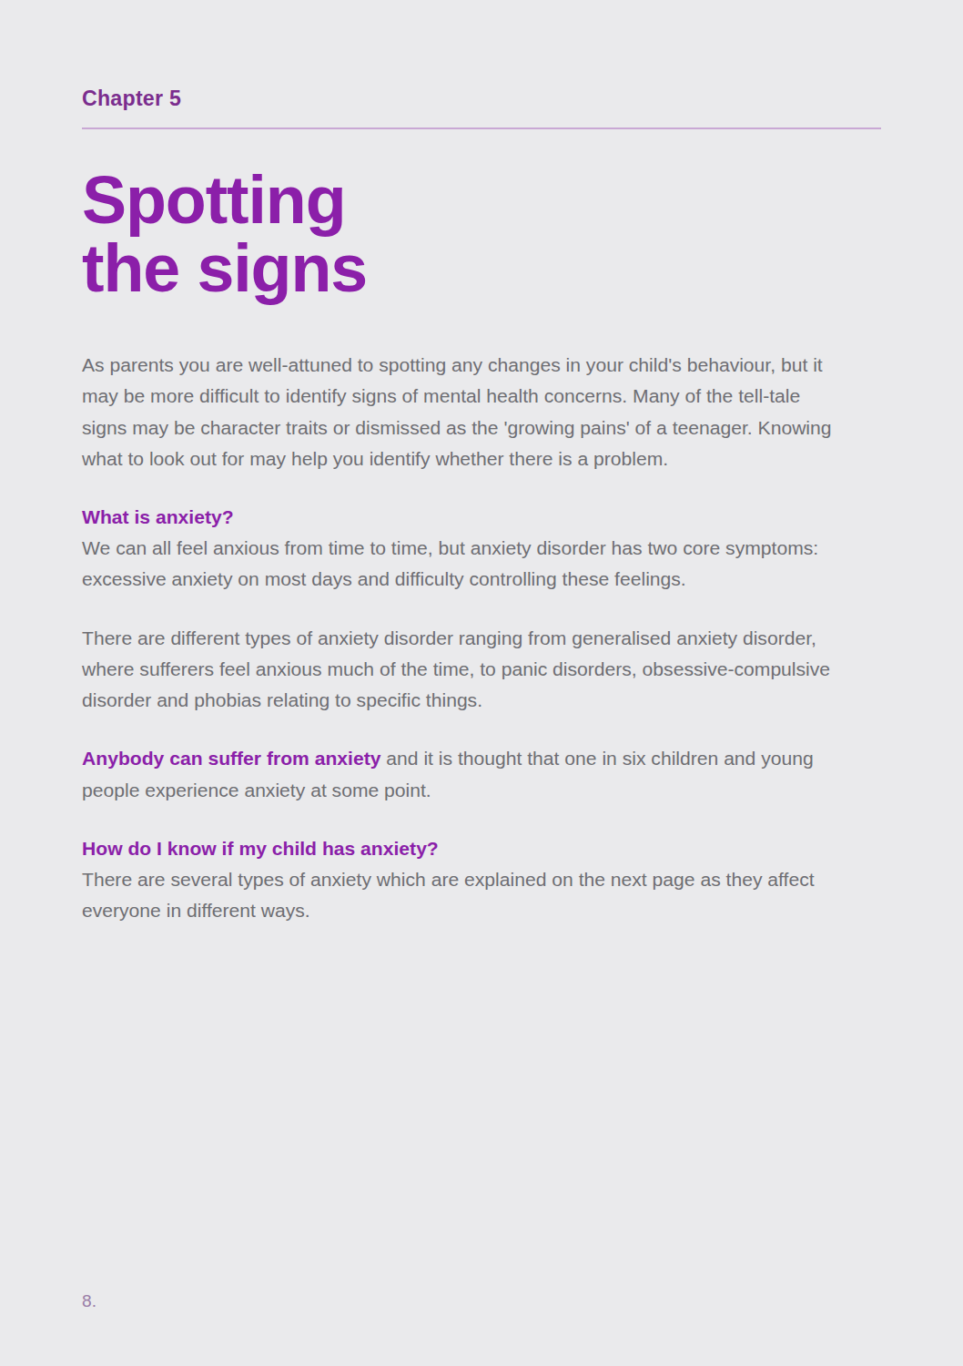Chapter 5
Spotting
the signs
As parents you are well-attuned to spotting any changes in your child's behaviour, but it may be more difficult to identify signs of mental health concerns. Many of the tell-tale signs may be character traits or dismissed as the 'growing pains' of a teenager. Knowing what to look out for may help you identify whether there is a problem.
What is anxiety?
We can all feel anxious from time to time, but anxiety disorder has two core symptoms: excessive anxiety on most days and difficulty controlling these feelings.
There are different types of anxiety disorder ranging from generalised anxiety disorder, where sufferers feel anxious much of the time, to panic disorders, obsessive-compulsive disorder and phobias relating to specific things.
Anybody can suffer from anxiety and it is thought that one in six children and young people experience anxiety at some point.
How do I know if my child has anxiety?
There are several types of anxiety which are explained on the next page as they affect everyone in different ways.
8.